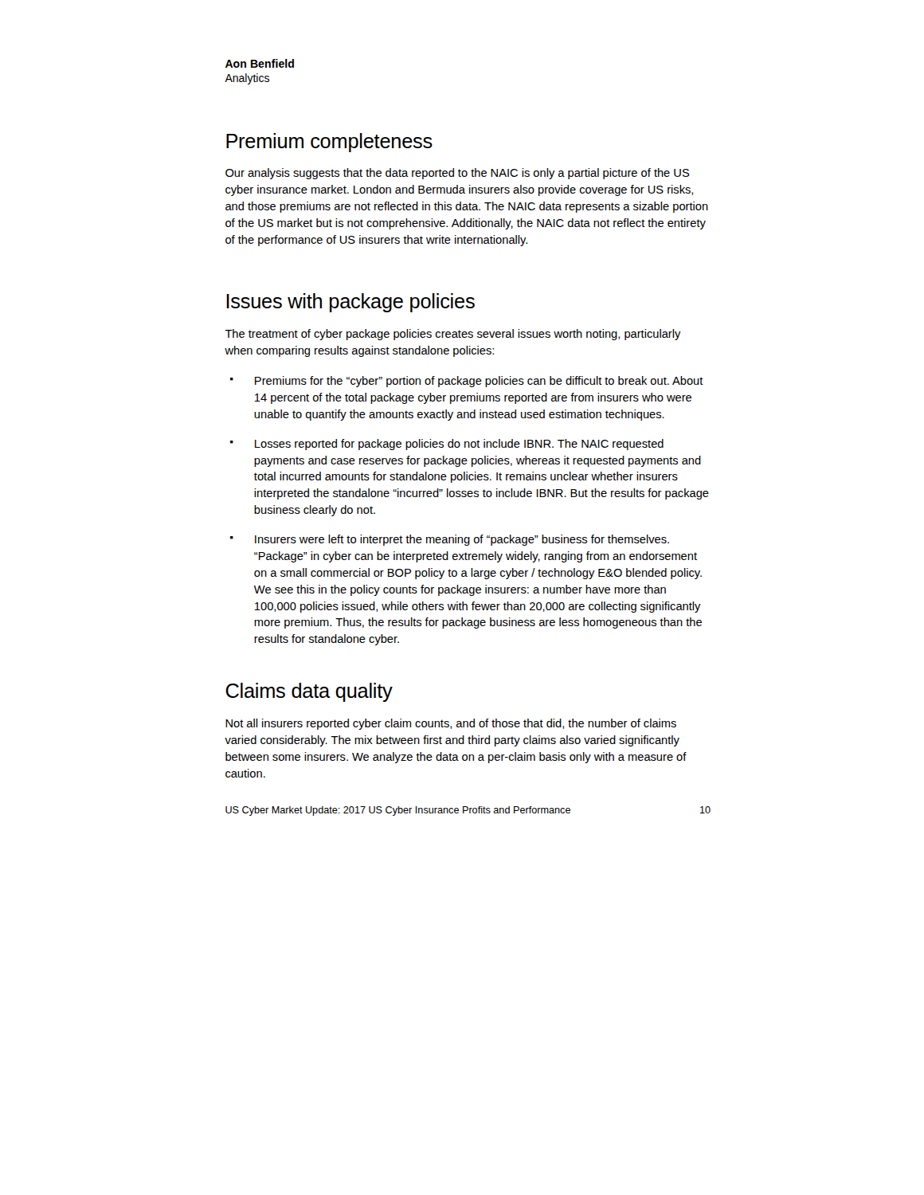Aon Benfield
Analytics
Premium completeness
Our analysis suggests that the data reported to the NAIC is only a partial picture of the US cyber insurance market. London and Bermuda insurers also provide coverage for US risks, and those premiums are not reflected in this data. The NAIC data represents a sizable portion of the US market but is not comprehensive. Additionally, the NAIC data not reflect the entirety of the performance of US insurers that write internationally.
Issues with package policies
The treatment of cyber package policies creates several issues worth noting, particularly when comparing results against standalone policies:
Premiums for the “cyber” portion of package policies can be difficult to break out. About 14 percent of the total package cyber premiums reported are from insurers who were unable to quantify the amounts exactly and instead used estimation techniques.
Losses reported for package policies do not include IBNR. The NAIC requested payments and case reserves for package policies, whereas it requested payments and total incurred amounts for standalone policies. It remains unclear whether insurers interpreted the standalone “incurred” losses to include IBNR. But the results for package business clearly do not.
Insurers were left to interpret the meaning of “package” business for themselves. “Package” in cyber can be interpreted extremely widely, ranging from an endorsement on a small commercial or BOP policy to a large cyber / technology E&O blended policy. We see this in the policy counts for package insurers: a number have more than 100,000 policies issued, while others with fewer than 20,000 are collecting significantly more premium. Thus, the results for package business are less homogeneous than the results for standalone cyber.
Claims data quality
Not all insurers reported cyber claim counts, and of those that did, the number of claims varied considerably. The mix between first and third party claims also varied significantly between some insurers. We analyze the data on a per-claim basis only with a measure of caution.
US Cyber Market Update: 2017 US Cyber Insurance Profits and Performance 10